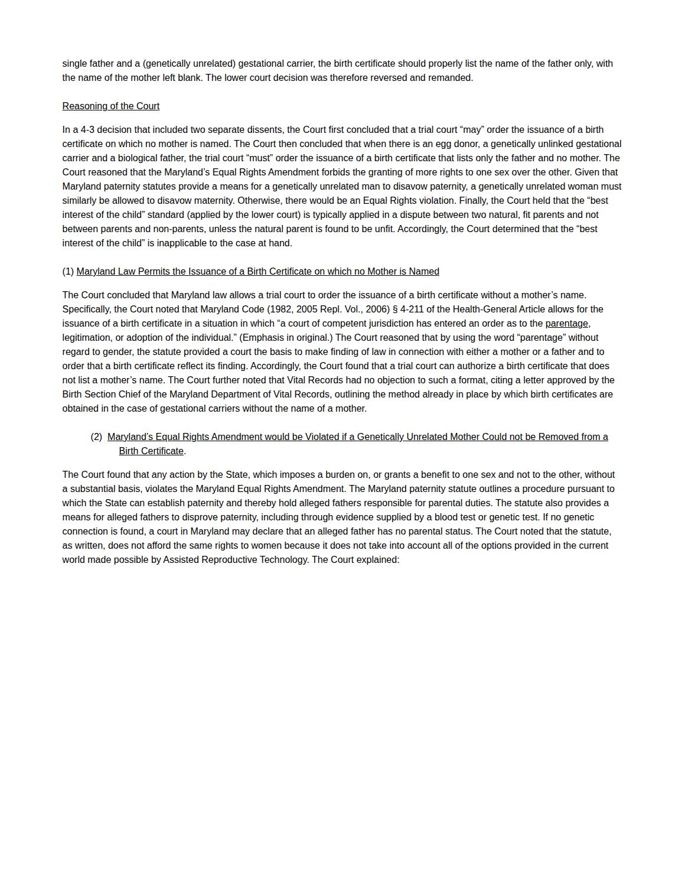single father and a (genetically unrelated) gestational carrier, the birth certificate should properly list the name of the father only, with the name of the mother left blank. The lower court decision was therefore reversed and remanded.
Reasoning of the Court
In a 4-3 decision that included two separate dissents, the Court first concluded that a trial court “may” order the issuance of a birth certificate on which no mother is named. The Court then concluded that when there is an egg donor, a genetically unlinked gestational carrier and a biological father, the trial court “must” order the issuance of a birth certificate that lists only the father and no mother. The Court reasoned that the Maryland’s Equal Rights Amendment forbids the granting of more rights to one sex over the other. Given that Maryland paternity statutes provide a means for a genetically unrelated man to disavow paternity, a genetically unrelated woman must similarly be allowed to disavow maternity. Otherwise, there would be an Equal Rights violation. Finally, the Court held that the “best interest of the child” standard (applied by the lower court) is typically applied in a dispute between two natural, fit parents and not between parents and non-parents, unless the natural parent is found to be unfit. Accordingly, the Court determined that the “best interest of the child” is inapplicable to the case at hand.
(1) Maryland Law Permits the Issuance of a Birth Certificate on which no Mother is Named
The Court concluded that Maryland law allows a trial court to order the issuance of a birth certificate without a mother’s name. Specifically, the Court noted that Maryland Code (1982, 2005 Repl. Vol., 2006) § 4-211 of the Health-General Article allows for the issuance of a birth certificate in a situation in which “a court of competent jurisdiction has entered an order as to the parentage, legitimation, or adoption of the individual.” (Emphasis in original.) The Court reasoned that by using the word “parentage” without regard to gender, the statute provided a court the basis to make finding of law in connection with either a mother or a father and to order that a birth certificate reflect its finding. Accordingly, the Court found that a trial court can authorize a birth certificate that does not list a mother’s name. The Court further noted that Vital Records had no objection to such a format, citing a letter approved by the Birth Section Chief of the Maryland Department of Vital Records, outlining the method already in place by which birth certificates are obtained in the case of gestational carriers without the name of a mother.
(2) Maryland’s Equal Rights Amendment would be Violated if a Genetically Unrelated Mother Could not be Removed from a Birth Certificate.
The Court found that any action by the State, which imposes a burden on, or grants a benefit to one sex and not to the other, without a substantial basis, violates the Maryland Equal Rights Amendment. The Maryland paternity statute outlines a procedure pursuant to which the State can establish paternity and thereby hold alleged fathers responsible for parental duties. The statute also provides a means for alleged fathers to disprove paternity, including through evidence supplied by a blood test or genetic test. If no genetic connection is found, a court in Maryland may declare that an alleged father has no parental status. The Court noted that the statute, as written, does not afford the same rights to women because it does not take into account all of the options provided in the current world made possible by Assisted Reproductive Technology. The Court explained: